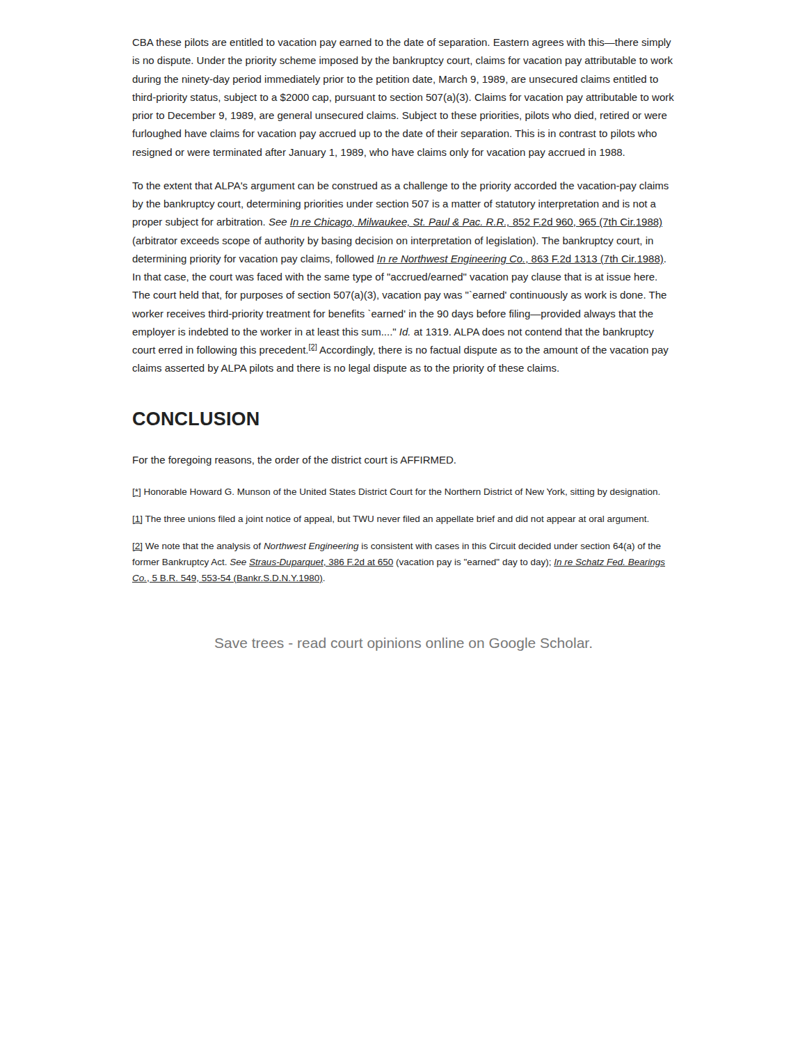CBA these pilots are entitled to vacation pay earned to the date of separation. Eastern agrees with this—there simply is no dispute. Under the priority scheme imposed by the bankruptcy court, claims for vacation pay attributable to work during the ninety-day period immediately prior to the petition date, March 9, 1989, are unsecured claims entitled to third-priority status, subject to a $2000 cap, pursuant to section 507(a)(3). Claims for vacation pay attributable to work prior to December 9, 1989, are general unsecured claims. Subject to these priorities, pilots who died, retired or were furloughed have claims for vacation pay accrued up to the date of their separation. This is in contrast to pilots who resigned or were terminated after January 1, 1989, who have claims only for vacation pay accrued in 1988.
To the extent that ALPA's argument can be construed as a challenge to the priority accorded the vacation-pay claims by the bankruptcy court, determining priorities under section 507 is a matter of statutory interpretation and is not a proper subject for arbitration. See In re Chicago, Milwaukee, St. Paul & Pac. R.R., 852 F.2d 960, 965 (7th Cir.1988) (arbitrator exceeds scope of authority by basing decision on interpretation of legislation). The bankruptcy court, in determining priority for vacation pay claims, followed In re Northwest Engineering Co., 863 F.2d 1313 (7th Cir.1988). In that case, the court was faced with the same type of "accrued/earned" vacation pay clause that is at issue here. The court held that, for purposes of section 507(a)(3), vacation pay was "`earned' continuously as work is done. The worker receives third-priority treatment for benefits `earned' in the 90 days before filing—provided always that the employer is indebted to the worker in at least this sum...." Id. at 1319. ALPA does not contend that the bankruptcy court erred in following this precedent.[2] Accordingly, there is no factual dispute as to the amount of the vacation pay claims asserted by ALPA pilots and there is no legal dispute as to the priority of these claims.
CONCLUSION
For the foregoing reasons, the order of the district court is AFFIRMED.
[*] Honorable Howard G. Munson of the United States District Court for the Northern District of New York, sitting by designation.
[1] The three unions filed a joint notice of appeal, but TWU never filed an appellate brief and did not appear at oral argument.
[2] We note that the analysis of Northwest Engineering is consistent with cases in this Circuit decided under section 64(a) of the former Bankruptcy Act. See Straus-Duparquet, 386 F.2d at 650 (vacation pay is "earned" day to day); In re Schatz Fed. Bearings Co., 5 B.R. 549, 553-54 (Bankr.S.D.N.Y.1980).
Save trees - read court opinions online on Google Scholar.